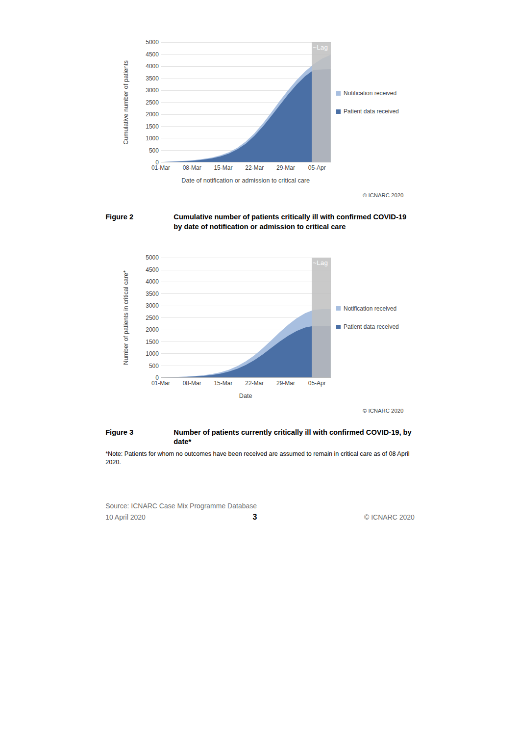Cumulative number of patients
5000
4500
4000
3500
3000
2500
2000
1500
1000
500
0
~Lag
01-Mar
08-Mar
15-Mar
22-Mar
29-Mar
05-Apr
Notification received
Patient data received
Date of notification or admission to critical care
© ICNARC 2020
Figure 2
Cumulative number of patients critically ill with confirmed COVID-19 by date of notification or admission to critical care
Number of patients in critical care*
5000
4500
4000
3500
3000
2500
2000
1500
1000
500
0
~Lag
01-Mar
08-Mar
15-Mar
22-Mar
29-Mar
05-Apr
Notification received
Patient data received
Date
© ICNARC 2020
Figure 3
Number of patients currently critically ill with confirmed COVID-19, by date*
*Note: Patients for whom no outcomes have been received are assumed to remain in critical care as of 08 April 2020.
Source: ICNARC Case Mix Programme Database
10 April 2020
3
© ICNARC 2020